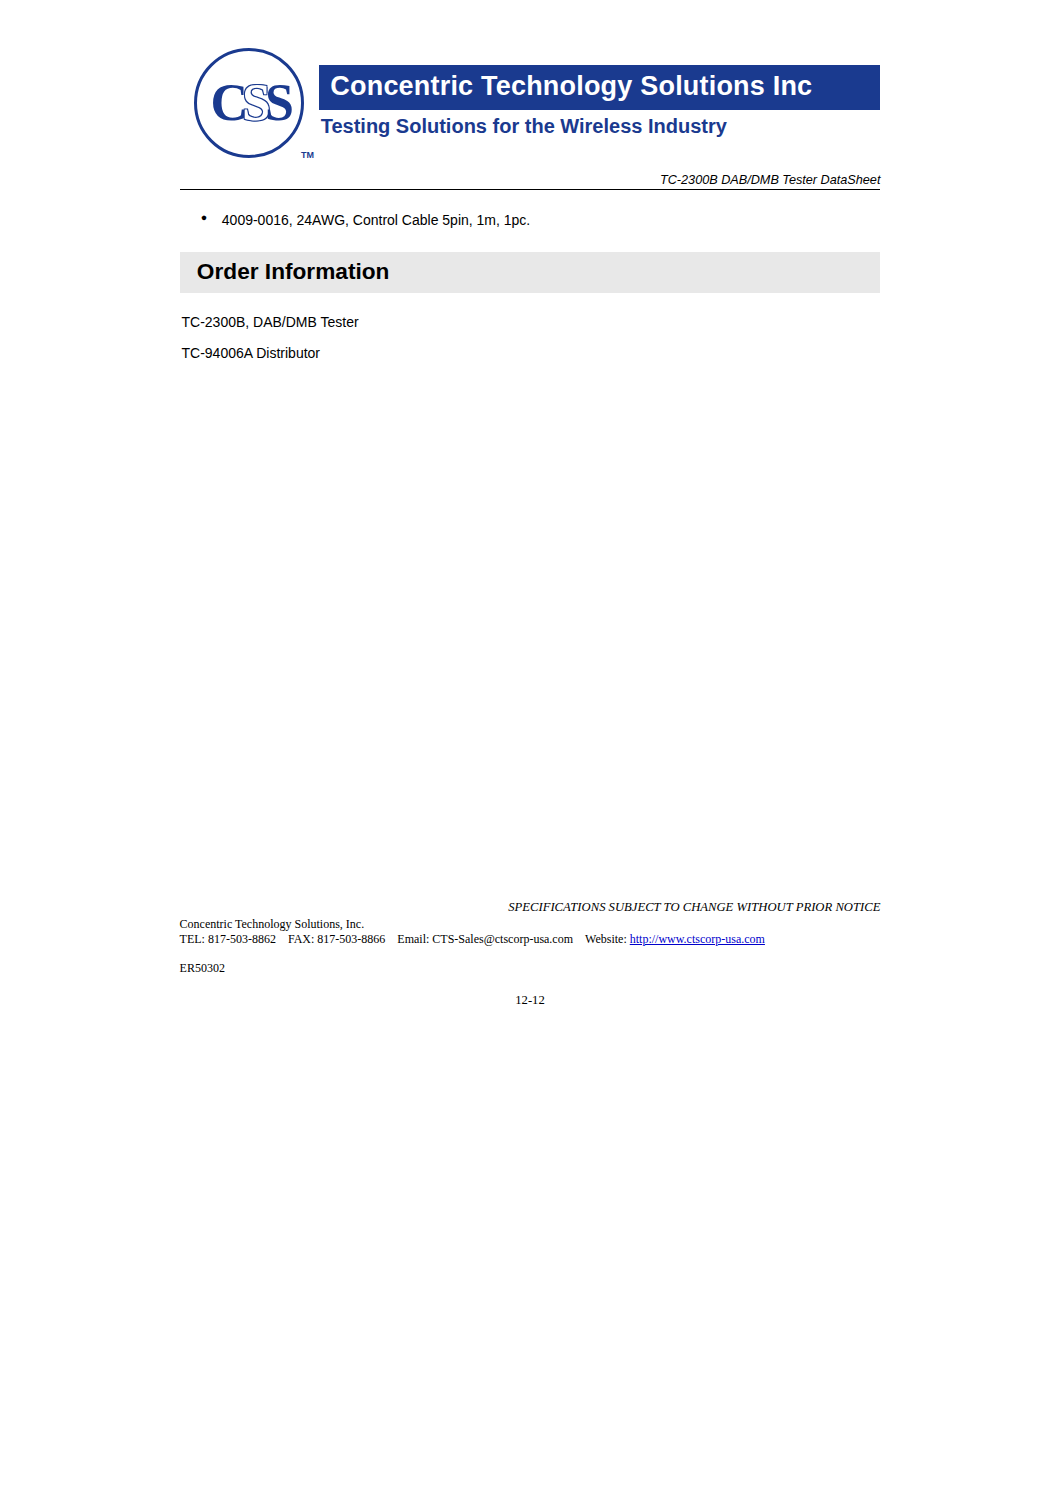CSS
TM
Concentric Technology Solutions Inc
Testing Solutions for the Wireless Industry
TC-2300B DAB/DMB Tester DataSheet
4009-0016, 24AWG, Control Cable 5pin, 1m, 1pc.
Order Information
TC-2300B, DAB/DMB Tester
TC-94006A Distributor
SPECIFICATIONS SUBJECT TO CHANGE WITHOUT PRIOR NOTICE
Concentric Technology Solutions, Inc.
TEL: 817-503-8862 FAX: 817-503-8866 Email: CTS-Sales@ctscorp-usa.com Website: http://www.ctscorp-usa.com
ER50302
12-12